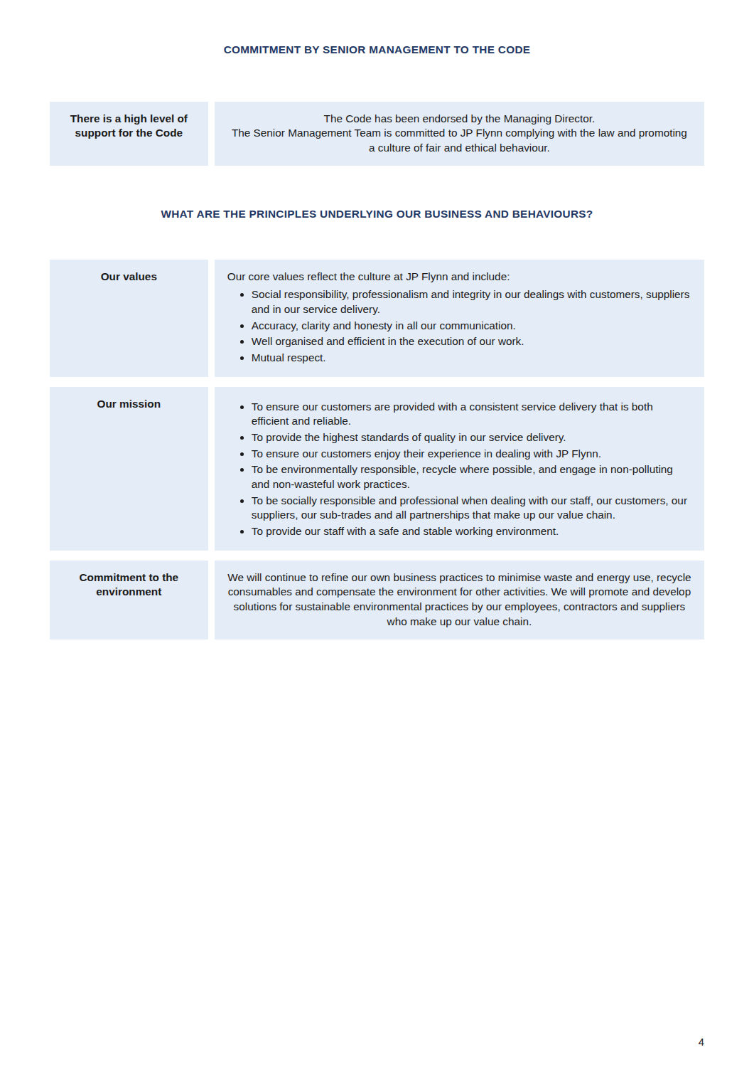COMMITMENT BY SENIOR MANAGEMENT TO THE CODE
| There is a high level of support for the Code | | The Code has been endorsed by the Managing Director. The Senior Management Team is committed to JP Flynn complying with the law and promoting a culture of fair and ethical behaviour. |
WHAT ARE THE PRINCIPLES UNDERLYING OUR BUSINESS AND BEHAVIOURS?
| Our values | | Our core values reflect the culture at JP Flynn and include: Social responsibility, professionalism and integrity in our dealings with customers, suppliers and in our service delivery. Accuracy, clarity and honesty in all our communication. Well organised and efficient in the execution of our work. Mutual respect. |
| Our mission | | To ensure our customers are provided with a consistent service delivery that is both efficient and reliable. To provide the highest standards of quality in our service delivery. To ensure our customers enjoy their experience in dealing with JP Flynn. To be environmentally responsible, recycle where possible, and engage in non-polluting and non-wasteful work practices. To be socially responsible and professional when dealing with our staff, our customers, our suppliers, our sub-trades and all partnerships that make up our value chain. To provide our staff with a safe and stable working environment. |
| Commitment to the environment | | We will continue to refine our own business practices to minimise waste and energy use, recycle consumables and compensate the environment for other activities. We will promote and develop solutions for sustainable environmental practices by our employees, contractors and suppliers who make up our value chain. |
4